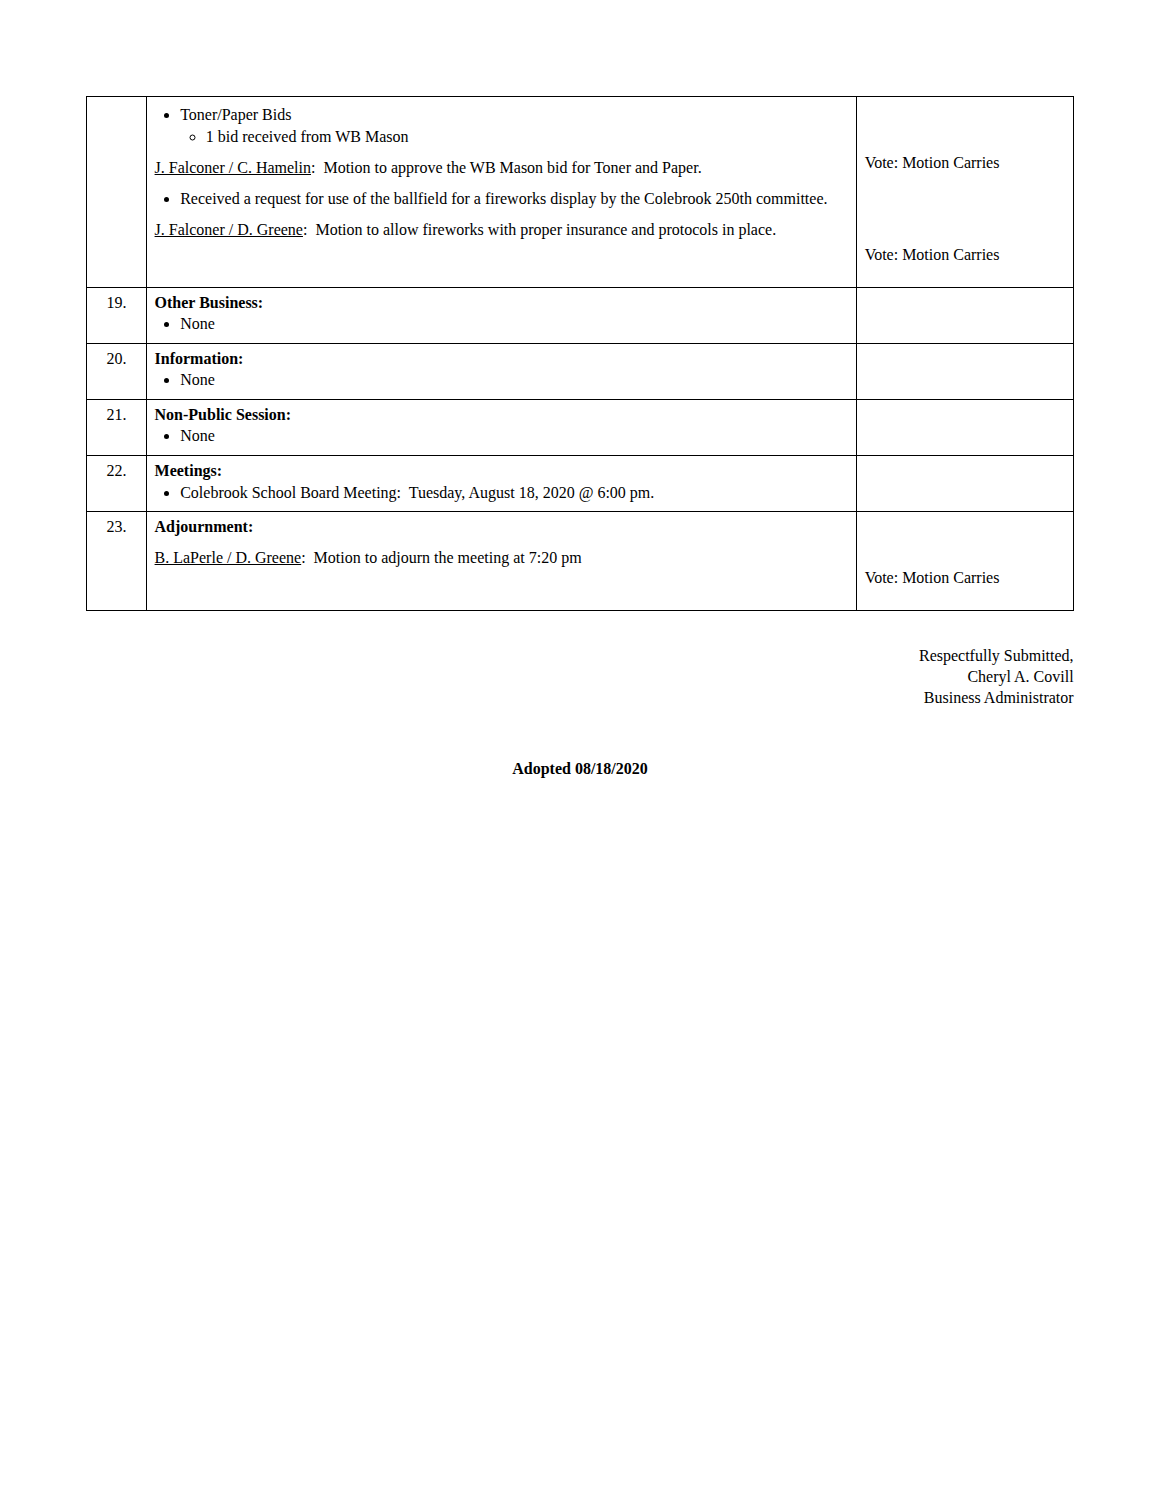| | Toner/Paper Bids 1 bid received from WB Mason J. Falconer / C. Hamelin : Motion to approve the WB Mason bid for Toner and Paper. Received a request for use of the ballfield for a fireworks display by the Colebrook 250th committee. J. Falconer / D. Greene : Motion to allow fireworks with proper insurance and protocols in place. | Vote: Motion Carries Vote: Motion Carries |
| 19. | Other Business: None | |
| 20. | Information: None | |
| 21. | Non-Public Session: None | |
| 22. | Meetings: Colebrook School Board Meeting: Tuesday, August 18, 2020 @ 6:00 pm. | |
| 23. | Adjournment: B. LaPerle / D. Greene : Motion to adjourn the meeting at 7:20 pm | Vote: Motion Carries |
Respectfully Submitted,
Cheryl A. Covill
Business Administrator
Adopted 08/18/2020